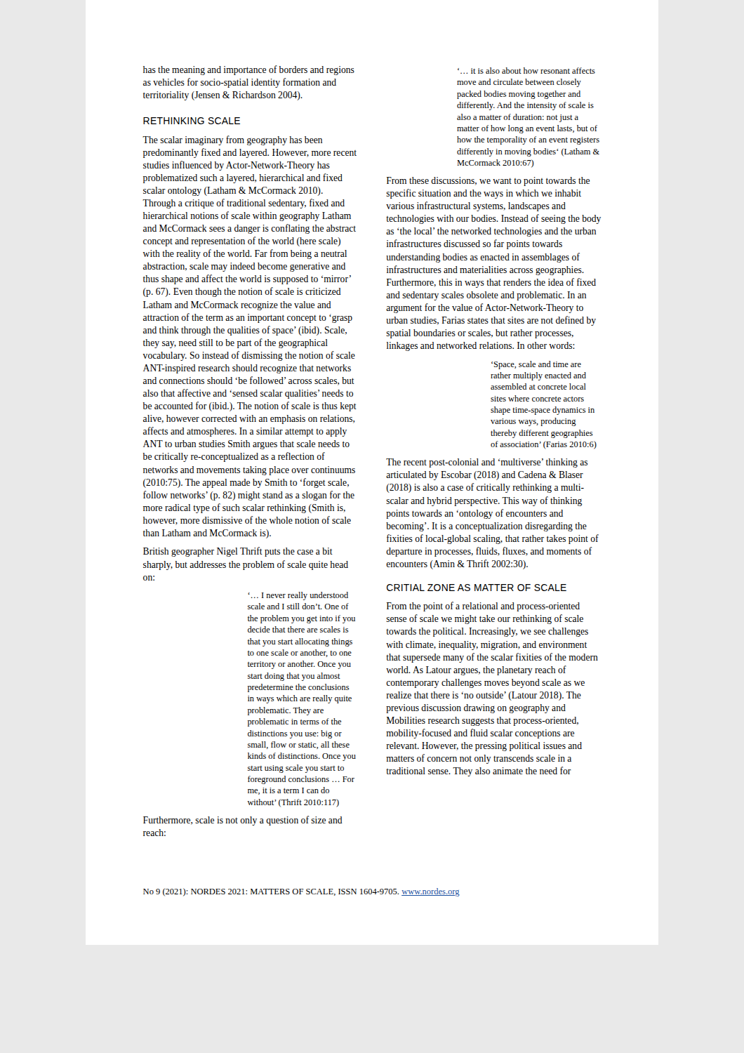has the meaning and importance of borders and regions as vehicles for socio-spatial identity formation and territoriality (Jensen & Richardson 2004).
Rethinking scale
The scalar imaginary from geography has been predominantly fixed and layered. However, more recent studies influenced by Actor-Network-Theory has problematized such a layered, hierarchical and fixed scalar ontology (Latham & McCormack 2010). Through a critique of traditional sedentary, fixed and hierarchical notions of scale within geography Latham and McCormack sees a danger is conflating the abstract concept and representation of the world (here scale) with the reality of the world. Far from being a neutral abstraction, scale may indeed become generative and thus shape and affect the world is supposed to ‘mirror’ (p. 67). Even though the notion of scale is criticized Latham and McCormack recognize the value and attraction of the term as an important concept to ‘grasp and think through the qualities of space’ (ibid). Scale, they say, need still to be part of the geographical vocabulary. So instead of dismissing the notion of scale ANT-inspired research should recognize that networks and connections should ‘be followed’ across scales, but also that affective and ‘sensed scalar qualities’ needs to be accounted for (ibid.). The notion of scale is thus kept alive, however corrected with an emphasis on relations, affects and atmospheres. In a similar attempt to apply ANT to urban studies Smith argues that scale needs to be critically re-conceptualized as a reflection of networks and movements taking place over continuums (2010:75). The appeal made by Smith to ‘forget scale, follow networks’ (p. 82) might stand as a slogan for the more radical type of such scalar rethinking (Smith is, however, more dismissive of the whole notion of scale than Latham and McCormack is).
British geographer Nigel Thrift puts the case a bit sharply, but addresses the problem of scale quite head on:
‘… I never really understood scale and I still don’t. One of the problem you get into if you decide that there are scales is that you start allocating things to one scale or another, to one territory or another. Once you start doing that you almost predetermine the conclusions in ways which are really quite problematic. They are problematic in terms of the distinctions you use: big or small, flow or static, all these kinds of distinctions. Once you start using scale you start to foreground conclusions … For me, it is a term I can do without’ (Thrift 2010:117)
Furthermore, scale is not only a question of size and reach:
‘… it is also about how resonant affects move and circulate between closely packed bodies moving together and differently. And the intensity of scale is also a matter of duration: not just a matter of how long an event lasts, but of how the temporality of an event registers differently in moving bodies‘ (Latham & McCormack 2010:67)
From these discussions, we want to point towards the specific situation and the ways in which we inhabit various infrastructural systems, landscapes and technologies with our bodies. Instead of seeing the body as ‘the local’ the networked technologies and the urban infrastructures discussed so far points towards understanding bodies as enacted in assemblages of infrastructures and materialities across geographies. Furthermore, this in ways that renders the idea of fixed and sedentary scales obsolete and problematic. In an argument for the value of Actor-Network-Theory to urban studies, Farias states that sites are not defined by spatial boundaries or scales, but rather processes, linkages and networked relations. In other words:
‘Space, scale and time are rather multiply enacted and assembled at concrete local sites where concrete actors shape time-space dynamics in various ways, producing thereby different geographies of association’ (Farias 2010:6)
The recent post-colonial and ‘multiverse’ thinking as articulated by Escobar (2018) and Cadena & Blaser (2018) is also a case of critically rethinking a multi-scalar and hybrid perspective. This way of thinking points towards an ‘ontology of encounters and becoming’. It is a conceptualization disregarding the fixities of local-global scaling, that rather takes point of departure in processes, fluids, fluxes, and moments of encounters (Amin & Thrift 2002:30).
Critial zone as matter of scale
From the point of a relational and process-oriented sense of scale we might take our rethinking of scale towards the political. Increasingly, we see challenges with climate, inequality, migration, and environment that supersede many of the scalar fixities of the modern world. As Latour argues, the planetary reach of contemporary challenges moves beyond scale as we realize that there is ‘no outside’ (Latour 2018). The previous discussion drawing on geography and Mobilities research suggests that process-oriented, mobility-focused and fluid scalar conceptions are relevant. However, the pressing political issues and matters of concern not only transcends scale in a traditional sense. They also animate the need for
No 9 (2021): NORDES 2021: MATTERS OF SCALE, ISSN 1604-9705. www.nordes.org